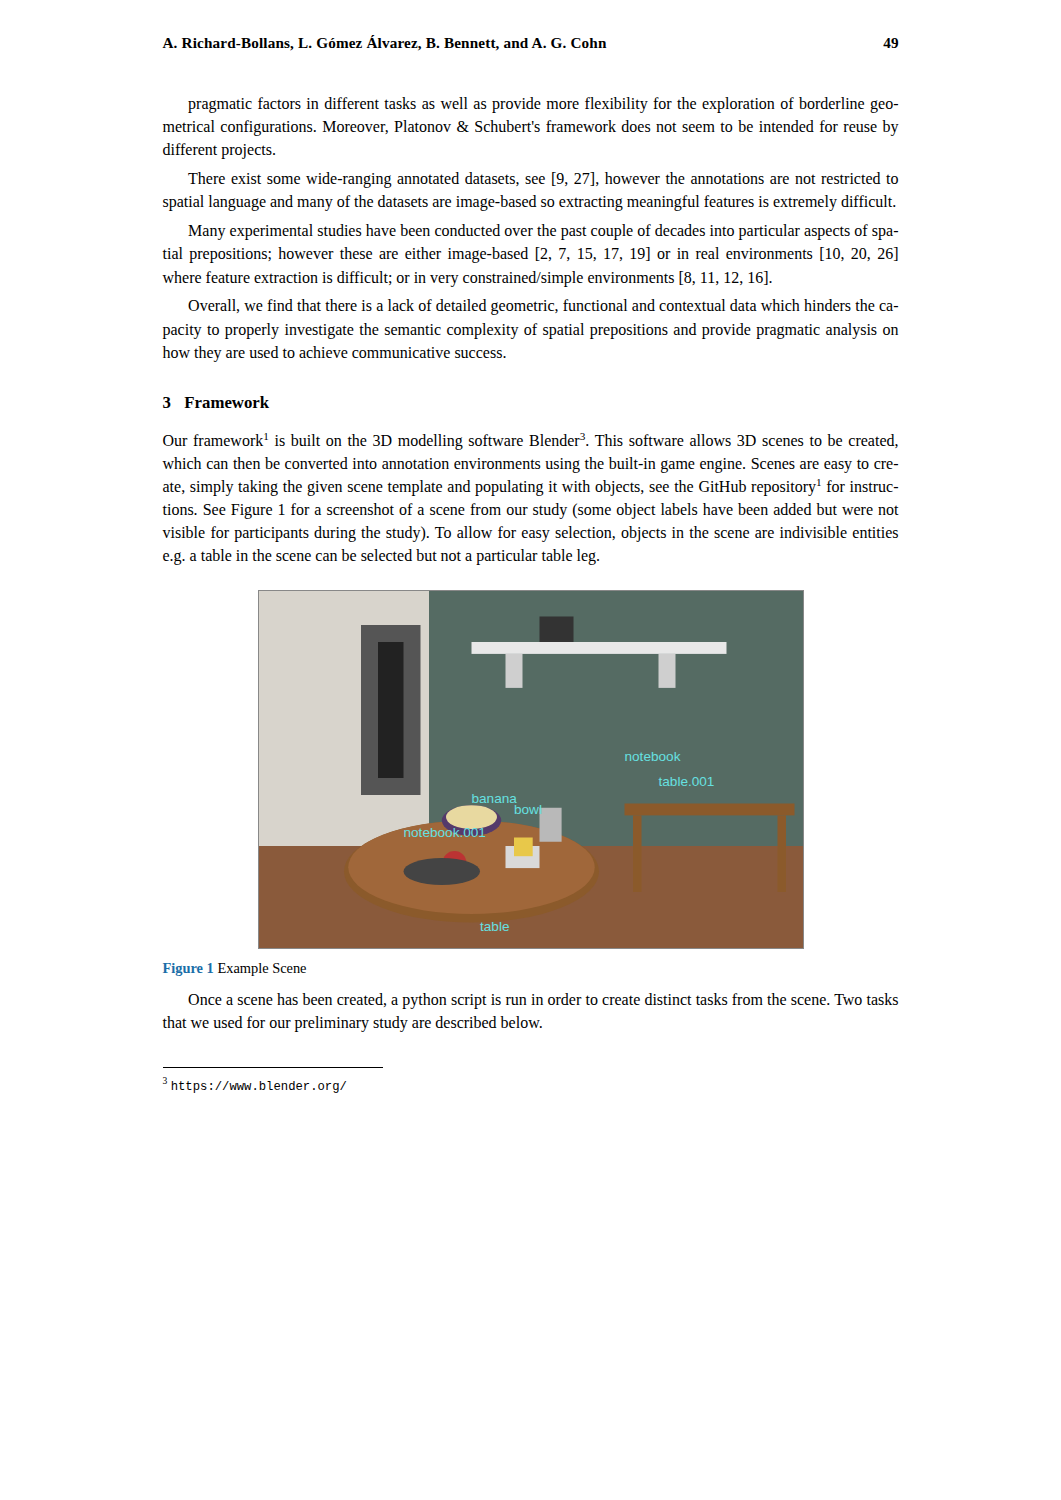A. Richard-Bollans, L. Gómez Álvarez, B. Bennett, and A. G. Cohn 49
pragmatic factors in different tasks as well as provide more flexibility for the exploration of borderline geometrical configurations. Moreover, Platonov & Schubert's framework does not seem to be intended for reuse by different projects.
There exist some wide-ranging annotated datasets, see [9, 27], however the annotations are not restricted to spatial language and many of the datasets are image-based so extracting meaningful features is extremely difficult.
Many experimental studies have been conducted over the past couple of decades into particular aspects of spatial prepositions; however these are either image-based [2, 7, 15, 17, 19] or in real environments [10, 20, 26] where feature extraction is difficult; or in very constrained/simple environments [8, 11, 12, 16].
Overall, we find that there is a lack of detailed geometric, functional and contextual data which hinders the capacity to properly investigate the semantic complexity of spatial prepositions and provide pragmatic analysis on how they are used to achieve communicative success.
3 Framework
Our framework1 is built on the 3D modelling software Blender3. This software allows 3D scenes to be created, which can then be converted into annotation environments using the built-in game engine. Scenes are easy to create, simply taking the given scene template and populating it with objects, see the GitHub repository1 for instructions. See Figure 1 for a screenshot of a scene from our study (some object labels have been added but were not visible for participants during the study). To allow for easy selection, objects in the scene are indivisible entities e.g. a table in the scene can be selected but not a particular table leg.
Figure 1 Example Scene
Once a scene has been created, a python script is run in order to create distinct tasks from the scene. Two tasks that we used for our preliminary study are described below.
3 https://www.blender.org/